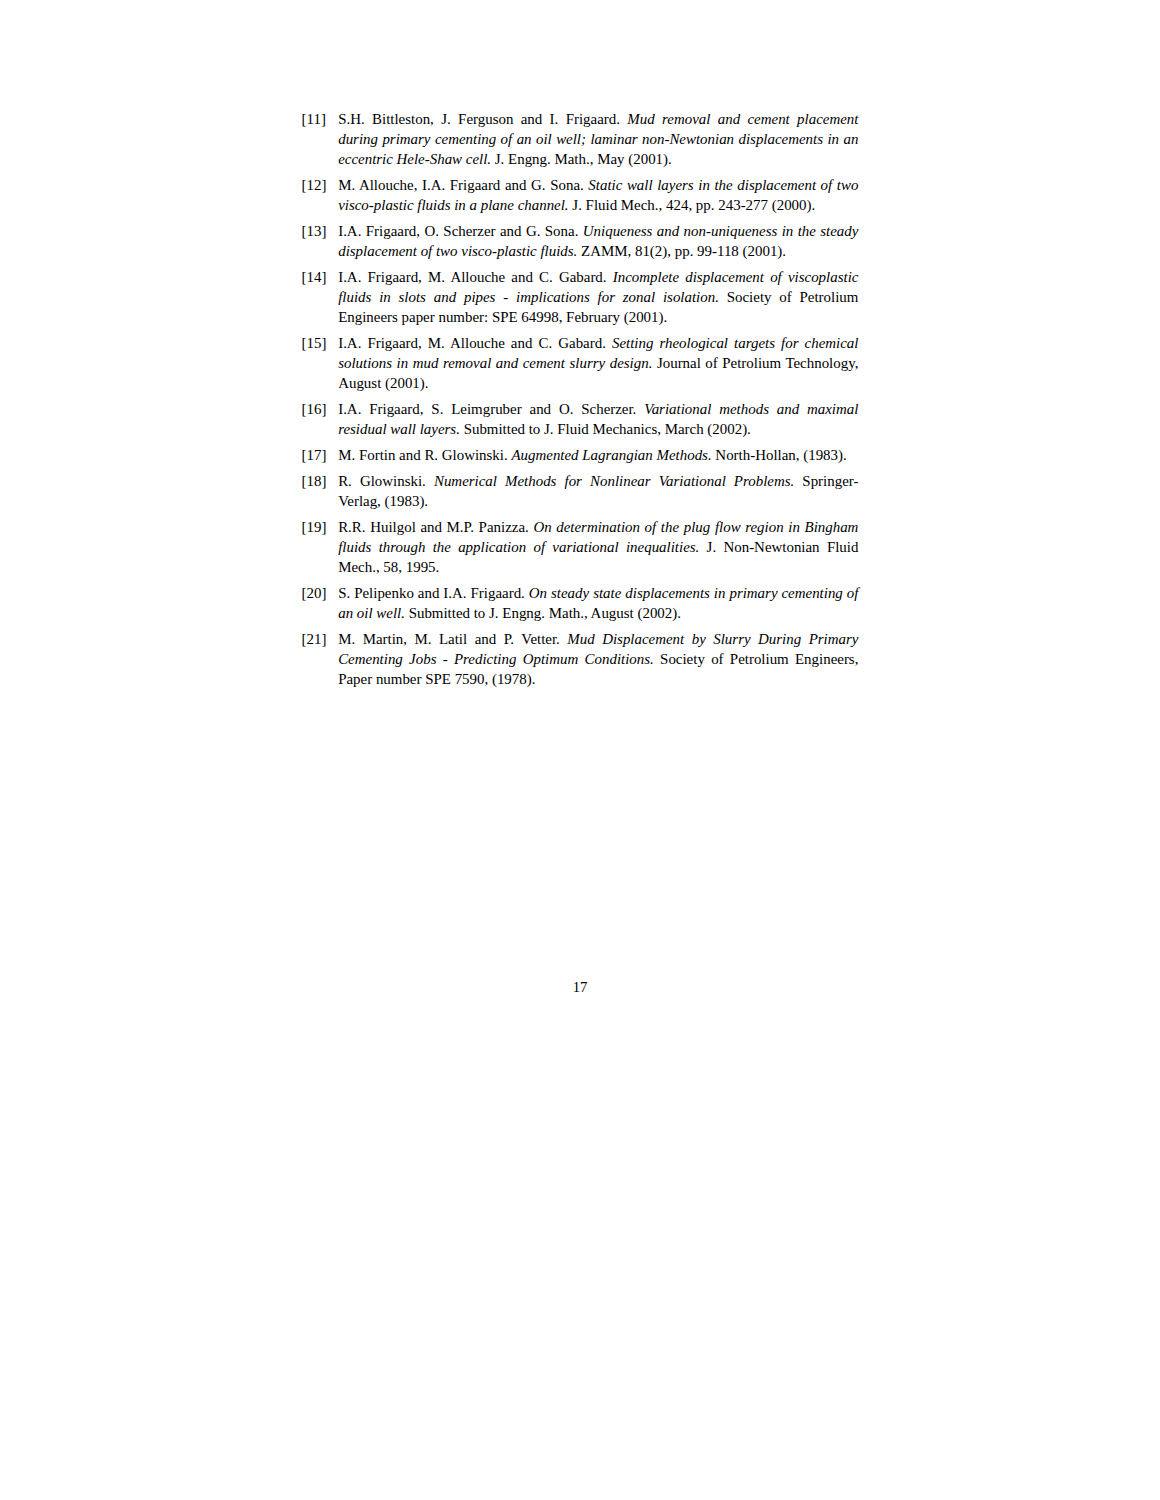[11] S.H. Bittleston, J. Ferguson and I. Frigaard. Mud removal and cement placement during primary cementing of an oil well; laminar non-Newtonian displacements in an eccentric Hele-Shaw cell. J. Engng. Math., May (2001).
[12] M. Allouche, I.A. Frigaard and G. Sona. Static wall layers in the displacement of two visco-plastic fluids in a plane channel. J. Fluid Mech., 424, pp. 243-277 (2000).
[13] I.A. Frigaard, O. Scherzer and G. Sona. Uniqueness and non-uniqueness in the steady displacement of two visco-plastic fluids. ZAMM, 81(2), pp. 99-118 (2001).
[14] I.A. Frigaard, M. Allouche and C. Gabard. Incomplete displacement of viscoplastic fluids in slots and pipes - implications for zonal isolation. Society of Petrolium Engineers paper number: SPE 64998, February (2001).
[15] I.A. Frigaard, M. Allouche and C. Gabard. Setting rheological targets for chemical solutions in mud removal and cement slurry design. Journal of Petrolium Technology, August (2001).
[16] I.A. Frigaard, S. Leimgruber and O. Scherzer. Variational methods and maximal residual wall layers. Submitted to J. Fluid Mechanics, March (2002).
[17] M. Fortin and R. Glowinski. Augmented Lagrangian Methods. North-Hollan, (1983).
[18] R. Glowinski. Numerical Methods for Nonlinear Variational Problems. Springer-Verlag, (1983).
[19] R.R. Huilgol and M.P. Panizza. On determination of the plug flow region in Bingham fluids through the application of variational inequalities. J. Non-Newtonian Fluid Mech., 58, 1995.
[20] S. Pelipenko and I.A. Frigaard. On steady state displacements in primary cementing of an oil well. Submitted to J. Engng. Math., August (2002).
[21] M. Martin, M. Latil and P. Vetter. Mud Displacement by Slurry During Primary Cementing Jobs - Predicting Optimum Conditions. Society of Petrolium Engineers, Paper number SPE 7590, (1978).
17